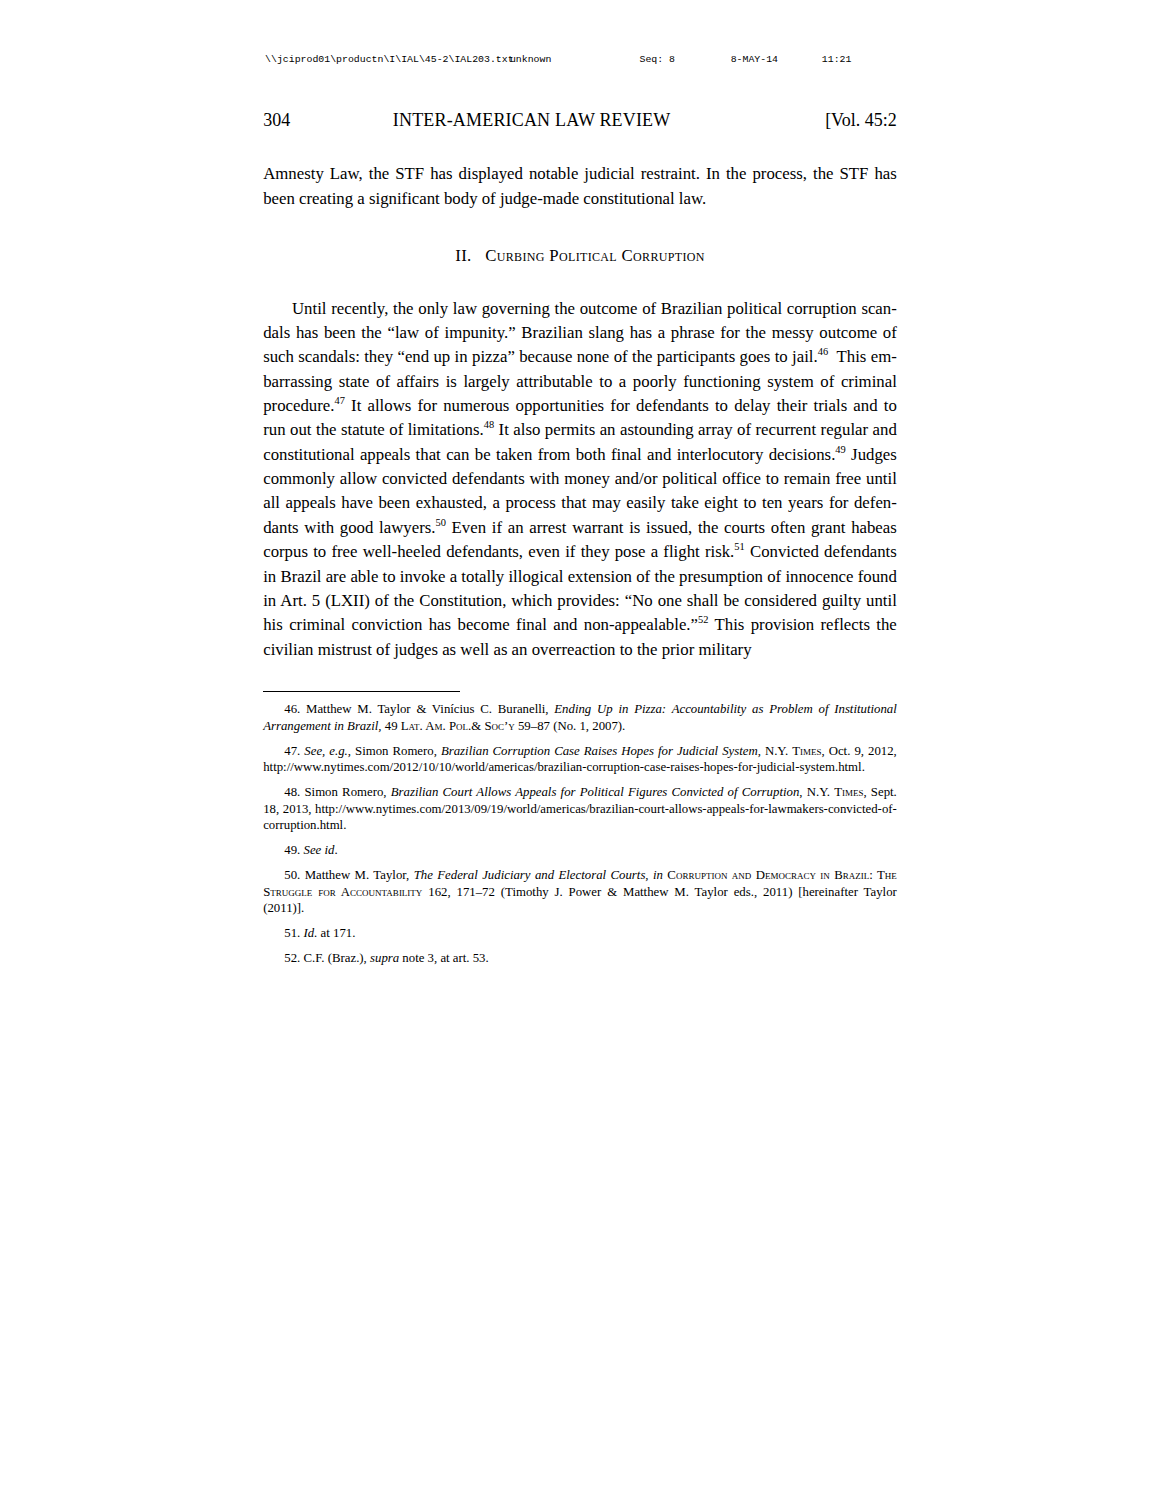\\jciprod01\productn\I\IAL\45-2\IAL203.txt unknown Seq: 88-MAY-1411:21
304 INTER-AMERICAN LAW REVIEW [Vol. 45:2
Amnesty Law, the STF has displayed notable judicial restraint. In the process, the STF has been creating a significant body of judge-made constitutional law.
II. Curbing Political Corruption
Until recently, the only law governing the outcome of Brazilian political corruption scandals has been the “law of impunity.” Brazilian slang has a phrase for the messy outcome of such scandals: they “end up in pizza” because none of the participants goes to jail.46 This embarrassing state of affairs is largely attributable to a poorly functioning system of criminal procedure.47 It allows for numerous opportunities for defendants to delay their trials and to run out the statute of limitations.48 It also permits an astounding array of recurrent regular and constitutional appeals that can be taken from both final and interlocutory decisions.49 Judges commonly allow convicted defendants with money and/or political office to remain free until all appeals have been exhausted, a process that may easily take eight to ten years for defendants with good lawyers.50 Even if an arrest warrant is issued, the courts often grant habeas corpus to free well-heeled defendants, even if they pose a flight risk.51 Convicted defendants in Brazil are able to invoke a totally illogical extension of the presumption of innocence found in Art. 5 (LXII) of the Constitution, which provides: “No one shall be considered guilty until his criminal conviction has become final and non-appealable.”52 This provision reflects the civilian mistrust of judges as well as an overreaction to the prior military
46. Matthew M. Taylor & Vinícius C. Buranelli, Ending Up in Pizza: Accountability as Problem of Institutional Arrangement in Brazil, 49 Lat. Am. Pol.& Soc’y 59–87 (No. 1, 2007).
47. See, e.g., Simon Romero, Brazilian Corruption Case Raises Hopes for Judicial System, N.Y. Times, Oct. 9, 2012, http://www.nytimes.com/2012/10/10/world/americas/brazilian-corruption-case-raises-hopes-for-judicial-system.html.
48. Simon Romero, Brazilian Court Allows Appeals for Political Figures Convicted of Corruption, N.Y. Times, Sept. 18, 2013, http://www.nytimes.com/2013/09/19/world/americas/brazilian-court-allows-appeals-for-lawmakers-convicted-of-corruption.html.
49. See id.
50. Matthew M. Taylor, The Federal Judiciary and Electoral Courts, in Corruption and Democracy in Brazil: The Struggle for Accountability 162, 171–72 (Timothy J. Power & Matthew M. Taylor eds., 2011) [hereinafter Taylor (2011)].
51. Id. at 171.
52. C.F. (Braz.), supra note 3, at art. 53.